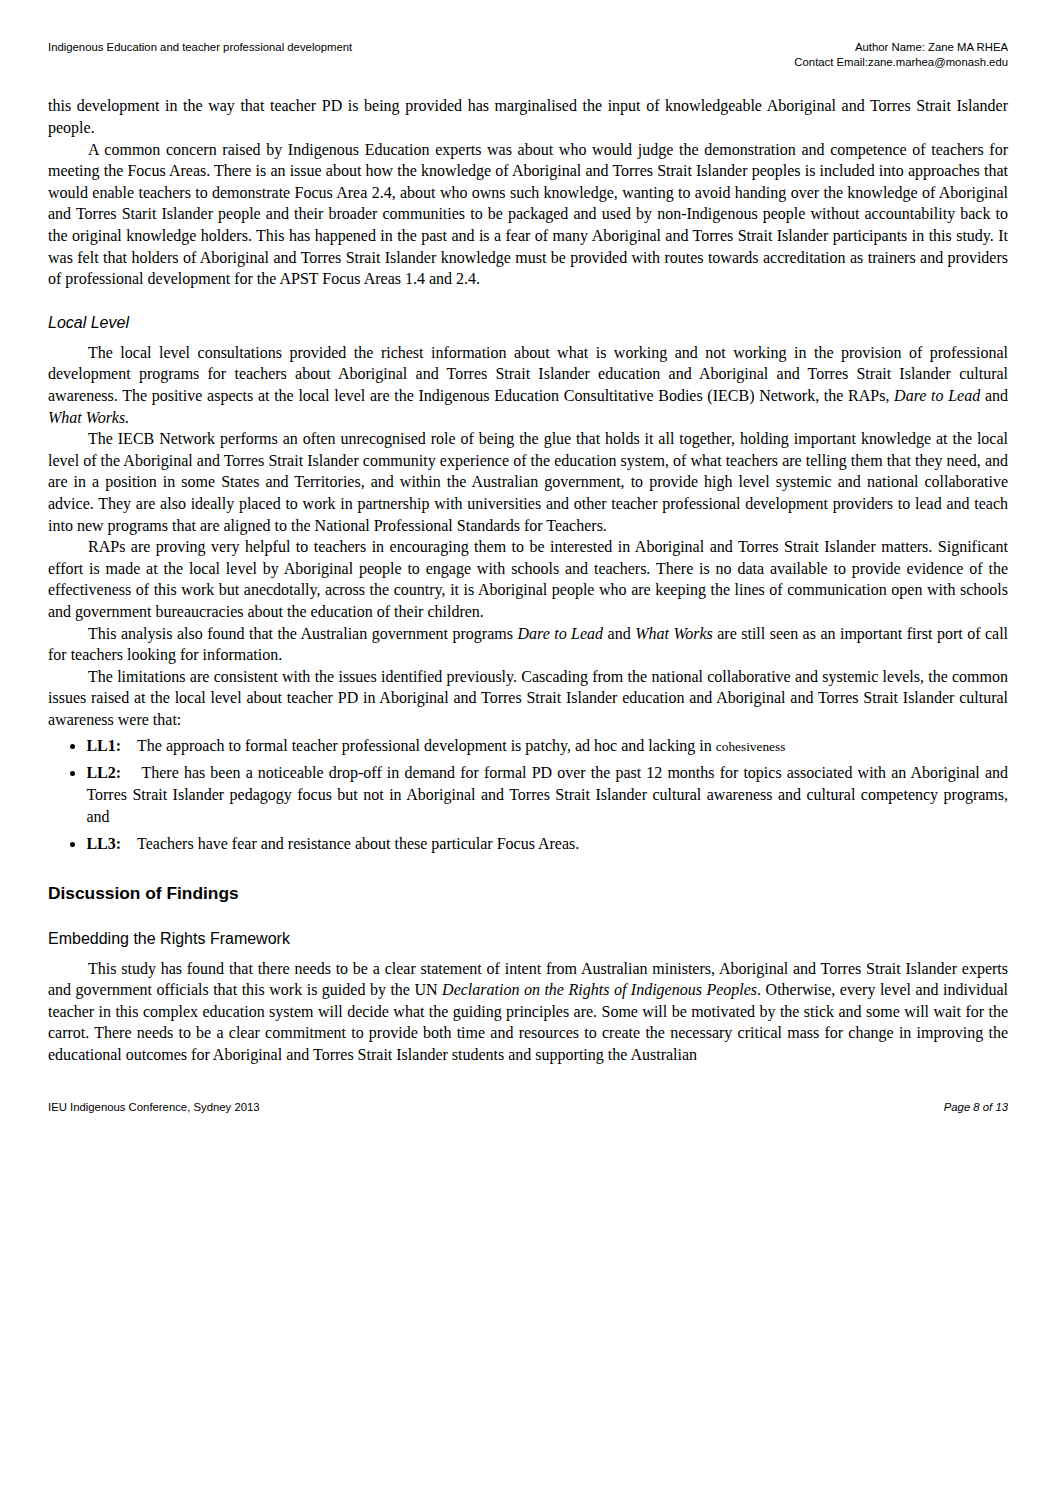Indigenous Education and teacher professional development
Author Name: Zane MA RHEA
Contact Email:zane.marhea@monash.edu
this development in the way that teacher PD is being provided has marginalised the input of knowledgeable Aboriginal and Torres Strait Islander people.
A common concern raised by Indigenous Education experts was about who would judge the demonstration and competence of teachers for meeting the Focus Areas. There is an issue about how the knowledge of Aboriginal and Torres Strait Islander peoples is included into approaches that would enable teachers to demonstrate Focus Area 2.4, about who owns such knowledge, wanting to avoid handing over the knowledge of Aboriginal and Torres Starit Islander people and their broader communities to be packaged and used by non-Indigenous people without accountability back to the original knowledge holders. This has happened in the past and is a fear of many Aboriginal and Torres Strait Islander participants in this study. It was felt that holders of Aboriginal and Torres Strait Islander knowledge must be provided with routes towards accreditation as trainers and providers of professional development for the APST Focus Areas 1.4 and 2.4.
Local Level
The local level consultations provided the richest information about what is working and not working in the provision of professional development programs for teachers about Aboriginal and Torres Strait Islander education and Aboriginal and Torres Strait Islander cultural awareness. The positive aspects at the local level are the Indigenous Education Consultitative Bodies (IECB) Network, the RAPs, Dare to Lead and What Works.
The IECB Network performs an often unrecognised role of being the glue that holds it all together, holding important knowledge at the local level of the Aboriginal and Torres Strait Islander community experience of the education system, of what teachers are telling them that they need, and are in a position in some States and Territories, and within the Australian government, to provide high level systemic and national collaborative advice. They are also ideally placed to work in partnership with universities and other teacher professional development providers to lead and teach into new programs that are aligned to the National Professional Standards for Teachers.
RAPs are proving very helpful to teachers in encouraging them to be interested in Aboriginal and Torres Strait Islander matters. Significant effort is made at the local level by Aboriginal people to engage with schools and teachers. There is no data available to provide evidence of the effectiveness of this work but anecdotally, across the country, it is Aboriginal people who are keeping the lines of communication open with schools and government bureaucracies about the education of their children.
This analysis also found that the Australian government programs Dare to Lead and What Works are still seen as an important first port of call for teachers looking for information.
The limitations are consistent with the issues identified previously. Cascading from the national collaborative and systemic levels, the common issues raised at the local level about teacher PD in Aboriginal and Torres Strait Islander education and Aboriginal and Torres Strait Islander cultural awareness were that:
LL1: The approach to formal teacher professional development is patchy, ad hoc and lacking in cohesiveness
LL2: There has been a noticeable drop-off in demand for formal PD over the past 12 months for topics associated with an Aboriginal and Torres Strait Islander pedagogy focus but not in Aboriginal and Torres Strait Islander cultural awareness and cultural competency programs, and
LL3: Teachers have fear and resistance about these particular Focus Areas.
Discussion of Findings
Embedding the Rights Framework
This study has found that there needs to be a clear statement of intent from Australian ministers, Aboriginal and Torres Strait Islander experts and government officials that this work is guided by the UN Declaration on the Rights of Indigenous Peoples. Otherwise, every level and individual teacher in this complex education system will decide what the guiding principles are. Some will be motivated by the stick and some will wait for the carrot. There needs to be a clear commitment to provide both time and resources to create the necessary critical mass for change in improving the educational outcomes for Aboriginal and Torres Strait Islander students and supporting the Australian
IEU Indigenous Conference, Sydney 2013
Page 8 of 13